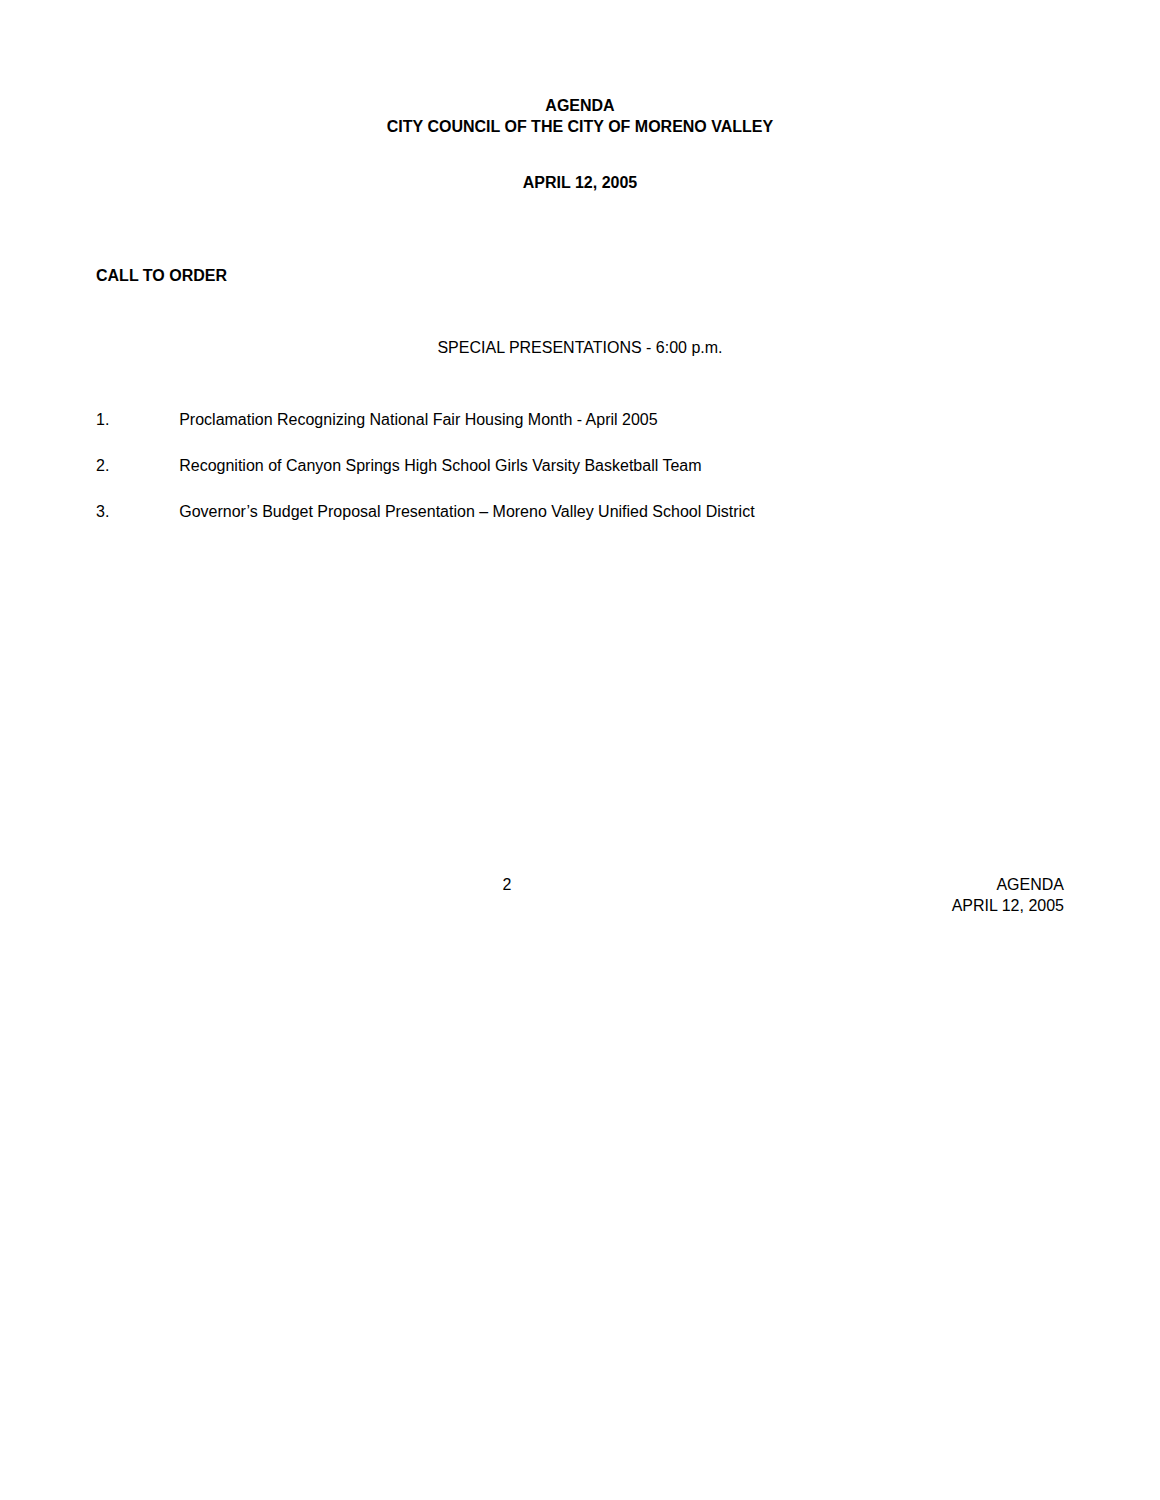AGENDA
CITY COUNCIL OF THE CITY OF MORENO VALLEY
APRIL 12, 2005
CALL TO ORDER
SPECIAL PRESENTATIONS - 6:00 p.m.
1. Proclamation Recognizing National Fair Housing Month - April 2005
2. Recognition of Canyon Springs High School Girls Varsity Basketball Team
3. Governor’s Budget Proposal Presentation – Moreno Valley Unified School District
2
AGENDA
APRIL 12, 2005